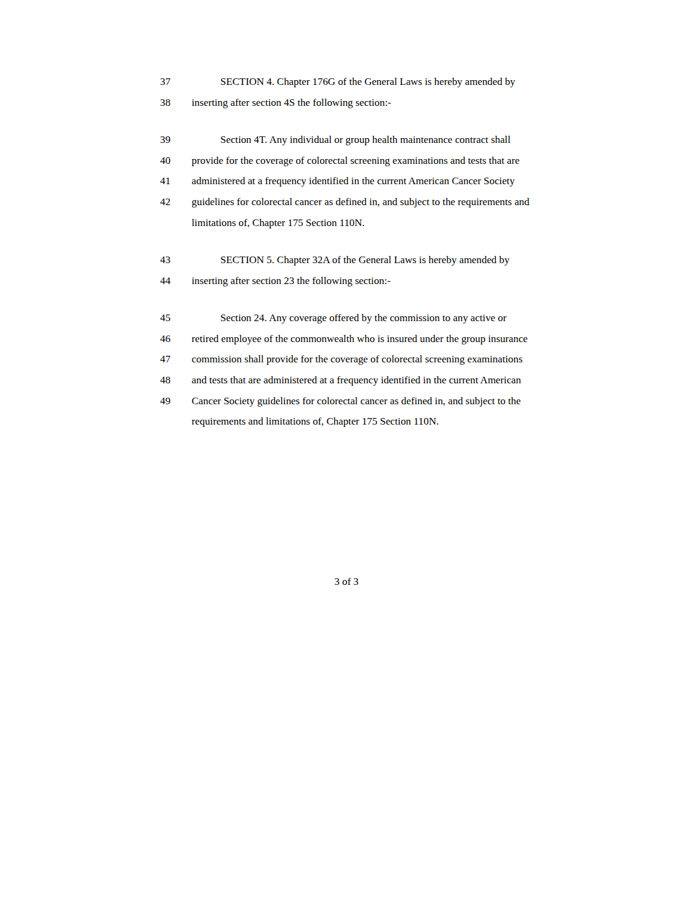3738
SECTION 4. Chapter 176G of the General Laws is hereby amended by inserting after section 4S the following section:-
39404142
Section 4T. Any individual or group health maintenance contract shall provide for the coverage of colorectal screening examinations and tests that are administered at a frequency identified in the current American Cancer Society guidelines for colorectal cancer as defined in, and subject to the requirements and limitations of, Chapter 175 Section 110N.
4344
SECTION 5. Chapter 32A of the General Laws is hereby amended by inserting after section 23 the following section:-
4546474849
Section 24. Any coverage offered by the commission to any active or retired employee of the commonwealth who is insured under the group insurance commission shall provide for the coverage of colorectal screening examinations and tests that are administered at a frequency identified in the current American Cancer Society guidelines for colorectal cancer as defined in, and subject to the requirements and limitations of, Chapter 175 Section 110N.
3 of 3